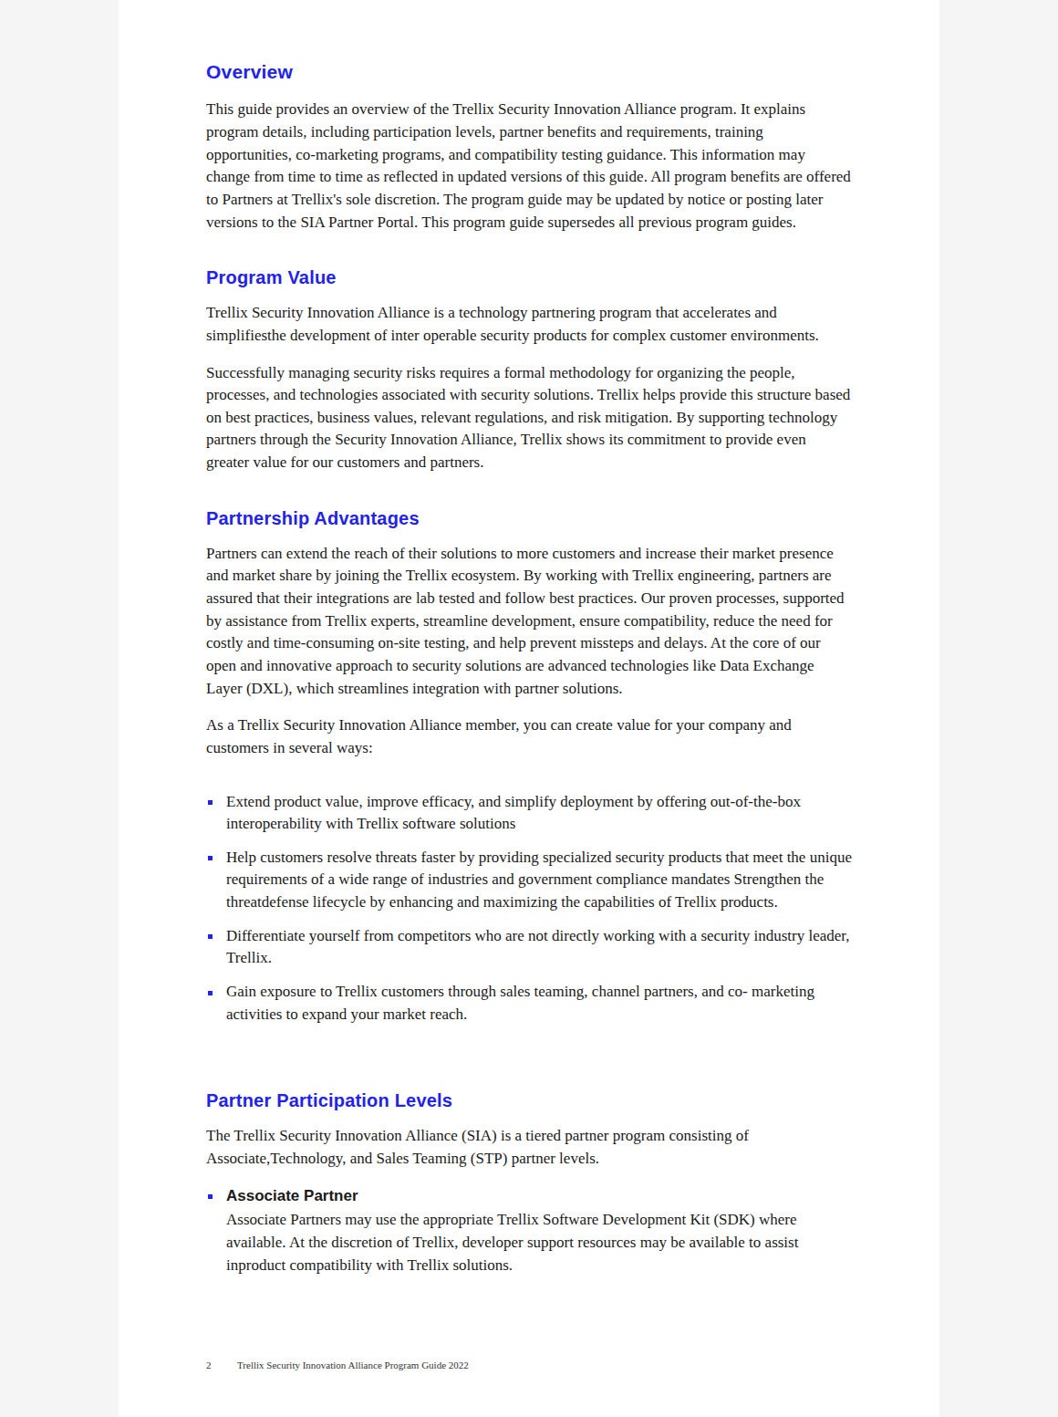Overview
This guide provides an overview of the Trellix Security Innovation Alliance program. It explains program details, including participation levels, partner benefits and requirements, training opportunities, co-marketing programs, and compatibility testing guidance. This information may change from time to time as reflected in updated versions of this guide. All program benefits are offered to Partners at Trellix's sole discretion. The program guide may be updated by notice or posting later versions to the SIA Partner Portal. This program guide supersedes all previous program guides.
Program Value
Trellix Security Innovation Alliance is a technology partnering program that accelerates and simplifiesthe development of inter operable security products for complex customer environments.
Successfully managing security risks requires a formal methodology for organizing the people, processes, and technologies associated with security solutions. Trellix helps provide this structure based on best practices, business values, relevant regulations, and risk mitigation. By supporting technology partners through the Security Innovation Alliance, Trellix shows its commitment to provide even greater value for our customers and partners.
Partnership Advantages
Partners can extend the reach of their solutions to more customers and increase their market presence and market share by joining the Trellix ecosystem. By working with Trellix engineering, partners are assured that their integrations are lab tested and follow best practices. Our proven processes, supported by assistance from Trellix experts, streamline development, ensure compatibility, reduce the need for costly and time-consuming on-site testing, and help prevent missteps and delays. At the core of our open and innovative approach to security solutions are advanced technologies like Data Exchange Layer (DXL), which streamlines integration with partner solutions.
As a Trellix Security Innovation Alliance member, you can create value for your company and customers in several ways:
Extend product value, improve efficacy, and simplify deployment by offering out-of-the-box interoperability with Trellix software solutions
Help customers resolve threats faster by providing specialized security products that meet the unique requirements of a wide range of industries and government compliance mandates Strengthen the threatdefense lifecycle by enhancing and maximizing the capabilities of Trellix products.
Differentiate yourself from competitors who are not directly working with a security industry leader, Trellix.
Gain exposure to Trellix customers through sales teaming, channel partners, and co- marketing activities to expand your market reach.
Partner Participation Levels
The Trellix Security Innovation Alliance (SIA) is a tiered partner program consisting of Associate,Technology, and Sales Teaming (STP) partner levels.
Associate Partner Associate Partners may use the appropriate Trellix Software Development Kit (SDK) where available. At the discretion of Trellix, developer support resources may be available to assist inproduct compatibility with Trellix solutions.
2 Trellix Security Innovation Alliance Program Guide 2022